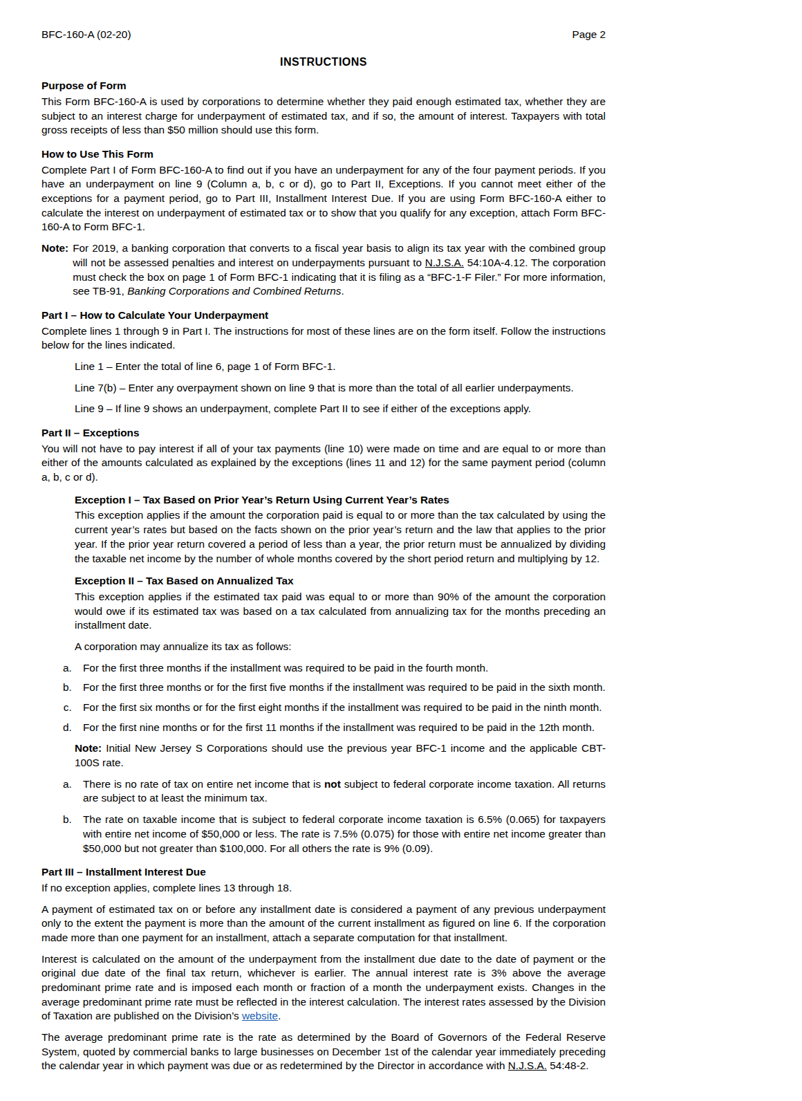BFC-160-A (02-20) Page 2
INSTRUCTIONS
Purpose of Form
This Form BFC-160-A is used by corporations to determine whether they paid enough estimated tax, whether they are subject to an interest charge for underpayment of estimated tax, and if so, the amount of interest. Taxpayers with total gross receipts of less than $50 million should use this form.
How to Use This Form
Complete Part I of Form BFC-160-A to find out if you have an underpayment for any of the four payment periods. If you have an underpayment on line 9 (Column a, b, c or d), go to Part II, Exceptions. If you cannot meet either of the exceptions for a payment period, go to Part III, Installment Interest Due. If you are using Form BFC-160-A either to calculate the interest on underpayment of estimated tax or to show that you qualify for any exception, attach Form BFC-160-A to Form BFC-1.
Note: For 2019, a banking corporation that converts to a fiscal year basis to align its tax year with the combined group will not be assessed penalties and interest on underpayments pursuant to N.J.S.A. 54:10A-4.12. The corporation must check the box on page 1 of Form BFC-1 indicating that it is filing as a “BFC-1-F Filer.” For more information, see TB-91, Banking Corporations and Combined Returns.
Part I – How to Calculate Your Underpayment
Complete lines 1 through 9 in Part I. The instructions for most of these lines are on the form itself. Follow the instructions below for the lines indicated.
Line 1 – Enter the total of line 6, page 1 of Form BFC-1.
Line 7(b) – Enter any overpayment shown on line 9 that is more than the total of all earlier underpayments.
Line 9 – If line 9 shows an underpayment, complete Part II to see if either of the exceptions apply.
Part II – Exceptions
You will not have to pay interest if all of your tax payments (line 10) were made on time and are equal to or more than either of the amounts calculated as explained by the exceptions (lines 11 and 12) for the same payment period (column a, b, c or d).
Exception I – Tax Based on Prior Year’s Return Using Current Year’s Rates
This exception applies if the amount the corporation paid is equal to or more than the tax calculated by using the current year’s rates but based on the facts shown on the prior year’s return and the law that applies to the prior year. If the prior year return covered a period of less than a year, the prior return must be annualized by dividing the taxable net income by the number of whole months covered by the short period return and multiplying by 12.
Exception II – Tax Based on Annualized Tax
This exception applies if the estimated tax paid was equal to or more than 90% of the amount the corporation would owe if its estimated tax was based on a tax calculated from annualizing tax for the months preceding an installment date.
A corporation may annualize its tax as follows:
For the first three months if the installment was required to be paid in the fourth month.
For the first three months or for the first five months if the installment was required to be paid in the sixth month.
For the first six months or for the first eight months if the installment was required to be paid in the ninth month.
For the first nine months or for the first 11 months if the installment was required to be paid in the 12th month.
Note: Initial New Jersey S Corporations should use the previous year BFC-1 income and the applicable CBT-100S rate.
There is no rate of tax on entire net income that is not subject to federal corporate income taxation. All returns are subject to at least the minimum tax.
The rate on taxable income that is subject to federal corporate income taxation is 6.5% (0.065) for taxpayers with entire net income of $50,000 or less. The rate is 7.5% (0.075) for those with entire net income greater than $50,000 but not greater than $100,000. For all others the rate is 9% (0.09).
Part III – Installment Interest Due
If no exception applies, complete lines 13 through 18.
A payment of estimated tax on or before any installment date is considered a payment of any previous underpayment only to the extent the payment is more than the amount of the current installment as figured on line 6. If the corporation made more than one payment for an installment, attach a separate computation for that installment.
Interest is calculated on the amount of the underpayment from the installment due date to the date of payment or the original due date of the final tax return, whichever is earlier. The annual interest rate is 3% above the average predominant prime rate and is imposed each month or fraction of a month the underpayment exists. Changes in the average predominant prime rate must be reflected in the interest calculation. The interest rates assessed by the Division of Taxation are published on the Division’s website.
The average predominant prime rate is the rate as determined by the Board of Governors of the Federal Reserve System, quoted by commercial banks to large businesses on December 1st of the calendar year immediately preceding the calendar year in which payment was due or as redetermined by the Director in accordance with N.J.S.A. 54:48-2.